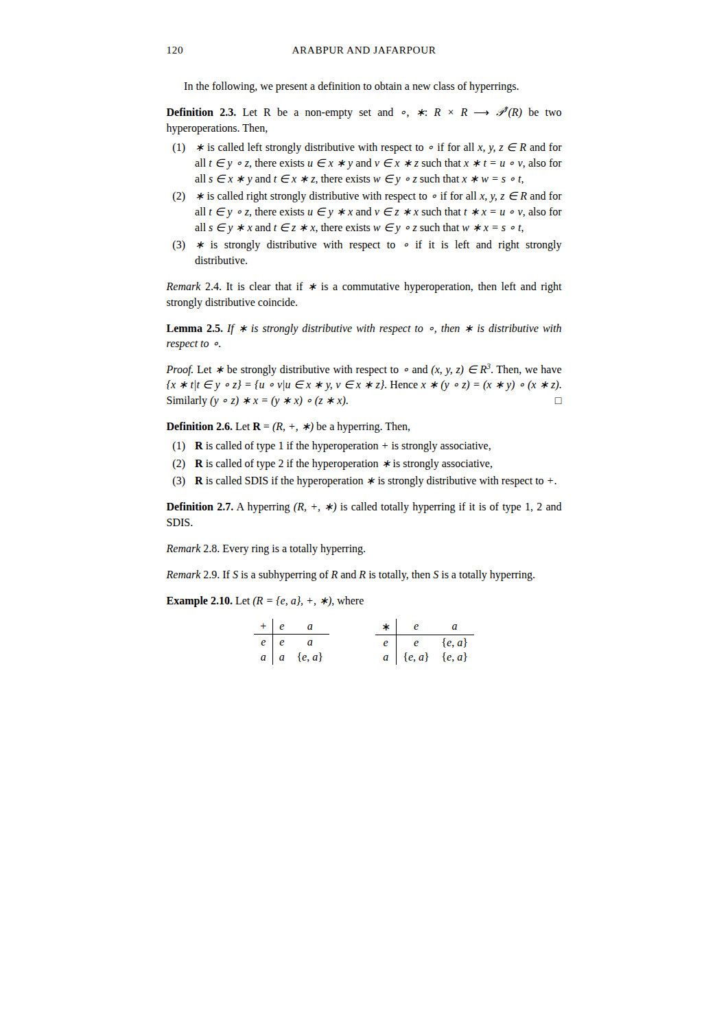120 ARABPUR AND JAFARPOUR
In the following, we present a definition to obtain a new class of hyperrings.
Definition 2.3. Let R be a non-empty set and ∘, ∗: R × R ⟶ 𝒫*(R) be two hyperoperations. Then,
(1)∗ is called left strongly distributive with respect to ∘ if for all x, y, z ∈ R and for all t ∈ y ∘ z, there exists u ∈ x ∗ y and v ∈ x ∗ z such that x ∗ t = u ∘ v, also for all s ∈ x ∗ y and t ∈ x ∗ z, there exists w ∈ y ∘ z such that x ∗ w = s ∘ t,
(2)∗ is called right strongly distributive with respect to ∘ if for all x, y, z ∈ R and for all t ∈ y ∘ z, there exists u ∈ y ∗ x and v ∈ z ∗ x such that t ∗ x = u ∘ v, also for all s ∈ y ∗ x and t ∈ z ∗ x, there exists w ∈ y ∘ z such that w ∗ x = s ∘ t,
(3)∗ is strongly distributive with respect to ∘ if it is left and right strongly distributive.
Remark 2.4. It is clear that if ∗ is a commutative hyperoperation, then left and right strongly distributive coincide.
Lemma 2.5. If ∗ is strongly distributive with respect to ∘, then ∗ is distributive with respect to ∘.
Proof. Let ∗ be strongly distributive with respect to ∘ and (x, y, z) ∈ R3. Then, we have {x ∗ t|t ∈ y ∘ z} = {u ∘ v|u ∈ x ∗ y, v ∈ x ∗ z}. Hence x ∗ (y ∘ z) = (x ∗ y) ∘ (x ∗ z). Similarly (y ∘ z) ∗ x = (y ∗ x) ∘ (z ∗ x). □
Definition 2.6. Let R = (R, +, ∗) be a hyperring. Then,
(1) R is called of type 1 if the hyperoperation + is strongly associative,
(2) R is called of type 2 if the hyperoperation ∗ is strongly associative,
(3) R is called SDIS if the hyperoperation ∗ is strongly distributive with respect to +.
Definition 2.7. A hyperring (R, +, ∗) is called totally hyperring if it is of type 1, 2 and SDIS.
Remark 2.8. Every ring is a totally hyperring.
Remark 2.9. If S is a subhyperring of R and R is totally, then S is a totally hyperring.
Example 2.10. Let (R = {e, a}, +, ∗), where
| + | e | a |
| --- | --- | --- |
| e | e | a |
| a | a | { e , a } |
| ∗ | e | a |
| --- | --- | --- |
| e | e | { e , a } |
| a | { e , a } | { e , a } |